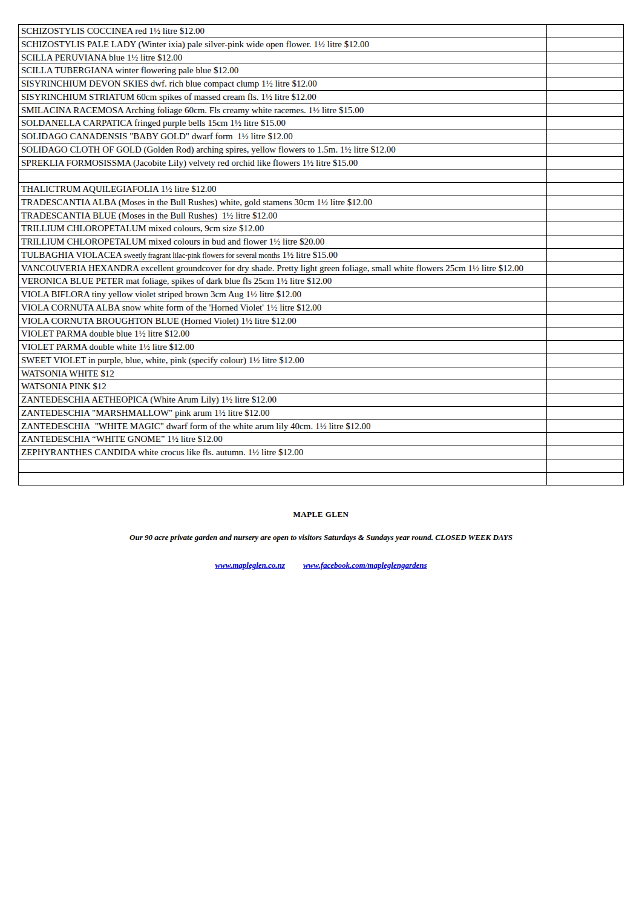| SCHIZOSTYLIS COCCINEA red 1½ litre $12.00 | |
| SCHIZOSTYLIS PALE LADY (Winter ixia) pale silver-pink wide open flower. 1½ litre $12.00 | |
| SCILLA PERUVIANA blue 1½ litre $12.00 | |
| SCILLA TUBERGIANA winter flowering pale blue $12.00 | |
| SISYRINCHIUM DEVON SKIES dwf. rich blue compact clump 1½ litre $12.00 | |
| SISYRINCHIUM STRIATUM 60cm spikes of massed cream fls. 1½ litre $12.00 | |
| SMILACINA RACEMOSA Arching foliage 60cm. Fls creamy white racemes. 1½ litre $15.00 | |
| SOLDANELLA CARPATICA fringed purple bells 15cm 1½ litre $15.00 | |
| SOLIDAGO CANADENSIS "BABY GOLD" dwarf form 1½ litre $12.00 | |
| SOLIDAGO CLOTH OF GOLD (Golden Rod) arching spires, yellow flowers to 1.5m. 1½ litre $12.00 | |
| SPREKLIA FORMOSISSMA (Jacobite Lily) velvety red orchid like flowers 1½ litre $15.00 | |
| THALICTRUM AQUILEGIAFOLIA 1½ litre $12.00 | |
| TRADESCANTIA ALBA (Moses in the Bull Rushes) white, gold stamens 30cm 1½ litre $12.00 | |
| TRADESCANTIA BLUE (Moses in the Bull Rushes) 1½ litre $12.00 | |
| TRILLIUM CHLOROPETALUM mixed colours, 9cm size $12.00 | |
| TRILLIUM CHLOROPETALUM mixed colours in bud and flower 1½ litre $20.00 | |
| TULBAGHIA VIOLACEA sweetly fragrant lilac-pink flowers for several months 1½ litre $15.00 | |
| VANCOUVERIA HEXANDRA excellent groundcover for dry shade. Pretty light green foliage, small white flowers 25cm 1½ litre $12.00 | |
| VERONICA BLUE PETER mat foliage, spikes of dark blue fls 25cm 1½ litre $12.00 | |
| VIOLA BIFLORA tiny yellow violet striped brown 3cm Aug 1½ litre $12.00 | |
| VIOLA CORNUTA ALBA snow white form of the 'Horned Violet' 1½ litre $12.00 | |
| VIOLA CORNUTA BROUGHTON BLUE (Horned Violet) 1½ litre $12.00 | |
| VIOLET PARMA double blue 1½ litre $12.00 | |
| VIOLET PARMA double white 1½ litre $12.00 | |
| SWEET VIOLET in purple, blue, white, pink (specify colour) 1½ litre $12.00 | |
| WATSONIA WHITE $12 | |
| WATSONIA PINK $12 | |
| ZANTEDESCHIA AETHEOPICA (White Arum Lily) 1½ litre $12.00 | |
| ZANTEDESCHIA "MARSHMALLOW" pink arum 1½ litre $12.00 | |
| ZANTEDESCHIA "WHITE MAGIC" dwarf form of the white arum lily 40cm. 1½ litre $12.00 | |
| ZANTEDESCHIA “WHITE GNOME” 1½ litre $12.00 | |
| ZEPHYRANTHES CANDIDA white crocus like fls. autumn. 1½ litre $12.00 | |
MAPLE GLEN
Our 90 acre private garden and nursery are open to visitors Saturdays & Sundays year round. CLOSED WEEK DAYS
www.mapleglen.co.nz www.facebook.com/mapleglengardens